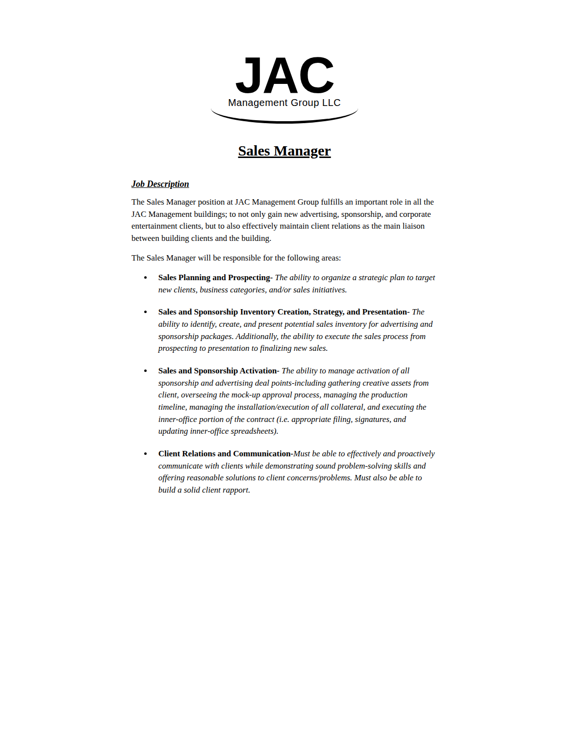JAC Management Group LLC
Sales Manager
Job Description
The Sales Manager position at JAC Management Group fulfills an important role in all the JAC Management buildings; to not only gain new advertising, sponsorship, and corporate entertainment clients, but to also effectively maintain client relations as the main liaison between building clients and the building.
The Sales Manager will be responsible for the following areas:
Sales Planning and Prospecting- The ability to organize a strategic plan to target new clients, business categories, and/or sales initiatives.
Sales and Sponsorship Inventory Creation, Strategy, and Presentation- The ability to identify, create, and present potential sales inventory for advertising and sponsorship packages. Additionally, the ability to execute the sales process from prospecting to presentation to finalizing new sales.
Sales and Sponsorship Activation- The ability to manage activation of all sponsorship and advertising deal points-including gathering creative assets from client, overseeing the mock-up approval process, managing the production timeline, managing the installation/execution of all collateral, and executing the inner-office portion of the contract (i.e. appropriate filing, signatures, and updating inner-office spreadsheets).
Client Relations and Communication-Must be able to effectively and proactively communicate with clients while demonstrating sound problem-solving skills and offering reasonable solutions to client concerns/problems. Must also be able to build a solid client rapport.